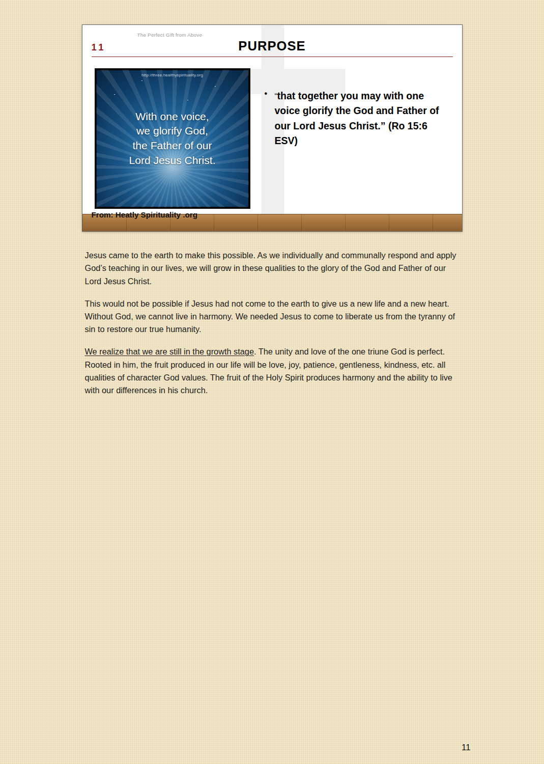The Perfect Gift from Above
11
PURPOSE
http://three.healthyspirituality.org
With one voice,
we glorify God,
the Father of our
Lord Jesus Christ.
“that together you may with one voice glorify the God and Father of our Lord Jesus Christ.” (Ro 15:6 ESV)
From: Heatly Spirituality .org
Jesus came to the earth to make this possible. As we individually and communally respond and apply God’s teaching in our lives, we will grow in these qualities to the glory of the God and Father of our Lord Jesus Christ.
This would not be possible if Jesus had not come to the earth to give us a new life and a new heart. Without God, we cannot live in harmony. We needed Jesus to come to liberate us from the tyranny of sin to restore our true humanity.
We realize that we are still in the growth stage. The unity and love of the one triune God is perfect. Rooted in him, the fruit produced in our life will be love, joy, patience, gentleness, kindness, etc. all qualities of character God values. The fruit of the Holy Spirit produces harmony and the ability to live with our differences in his church.
11